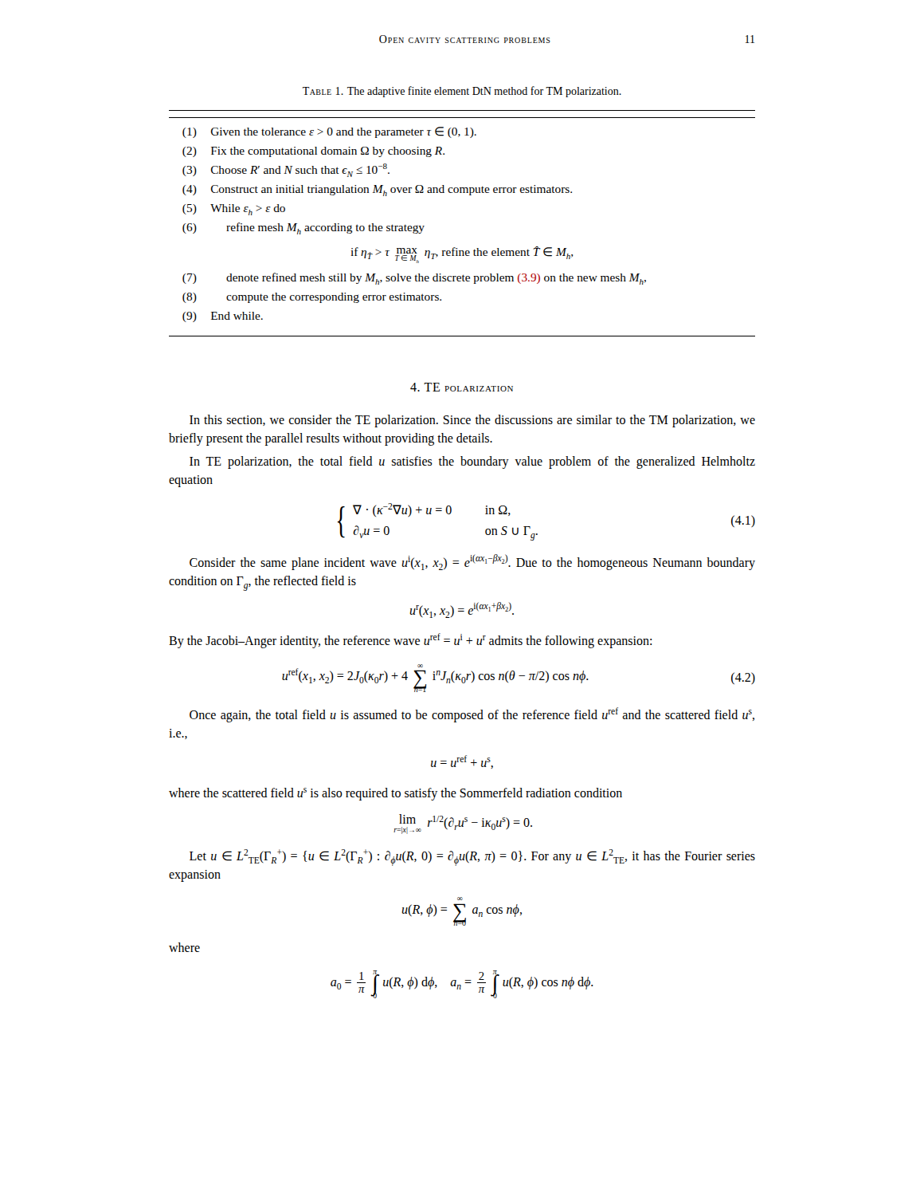Open cavity scattering problems 11
Table 1. The adaptive finite element DtN method for TM polarization.
| (1) Given the tolerance ε > 0 and the parameter τ ∈ (0, 1). (2) Fix the computational domain Ω by choosing R . (3) Choose R ′ and N such that ϵ N ≤ 10 −8 . (4) Construct an initial triangulation M h over Ω and compute error estimators. (5) While ε h > ε do (6) refine mesh M h according to the strategy if η T̂ > τ max T ∈ M h η T , refine the element T̂ ∈ M h , (7) denote refined mesh still by M h , solve the discrete problem (3.9) on the new mesh M h , (8) compute the corresponding error estimators. (9) End while. |
4. TE polarization
In this section, we consider the TE polarization. Since the discussions are similar to the TM polarization, we briefly present the parallel results without providing the details.
In TE polarization, the total field u satisfies the boundary value problem of the generalized Helmholtz equation
{
| ∇ · ( κ −2 ∇ u ) + u = 0 | in Ω, |
| ∂ ν u = 0 | on S ∪ Γ g . |
(4.1)
Consider the same plane incident wave ui(x1, x2) = ei(αx1−βx2). Due to the homogeneous Neumann boundary condition on Γg, the reflected field is
ur(x1, x2) = ei(αx1+βx2).
By the Jacobi–Anger identity, the reference wave uref = ui + ur admits the following expansion:
uref(x1, x2) = 2J0(κ0r) + 4 ∞ ∑ n=1 inJn(κ0r) cos n(θ − π/2) cos nϕ.
(4.2)
Once again, the total field u is assumed to be composed of the reference field uref and the scattered field us, i.e.,
u = uref + us,
where the scattered field us is also required to satisfy the Sommerfeld radiation condition
lim r=|x|→∞ r1/2(∂rus − iκ0us) = 0.
Let u ∈ L2TE(ΓR+) = {u ∈ L2(ΓR+) : ∂ϕu(R, 0) = ∂ϕu(R, π) = 0}. For any u ∈ L2TE, it has the Fourier series expansion
u(R, ϕ) = ∞ ∑ n=0 an cos nϕ,
where
a0 = 1 π π∫0 u(R, ϕ) dϕ, an = 2 π π∫0 u(R, ϕ) cos nϕ dϕ.